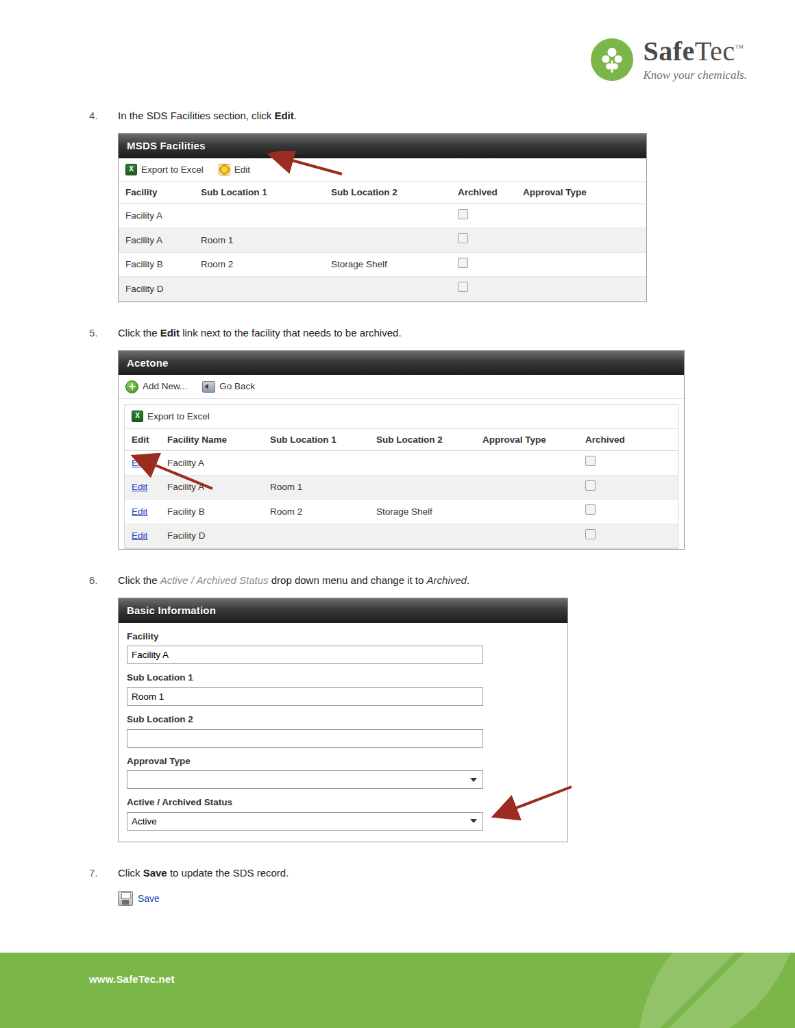Safe Tec™
Know your chemicals.
In the SDS Facilities section, click Edit.
MSDS Facilities
Export to Excel Edit
| Facility | Sub Location 1 | Sub Location 2 | Archived | Approval Type |
| --- | --- | --- | --- | --- |
| Facility A | | | | |
| Facility A | Room 1 | | | |
| Facility B | Room 2 | Storage Shelf | | |
| Facility D | | | | |
Click the Edit link next to the facility that needs to be archived.
Acetone
Add New... Go Back
Export to Excel
| Edit | Facility Name | Sub Location 1 | Sub Location 2 | Approval Type | Archived |
| --- | --- | --- | --- | --- | --- |
| Edit | Facility A | | | | |
| Edit | Facility A | Room 1 | | | |
| Edit | Facility B | Room 2 | Storage Shelf | | |
| Edit | Facility D | | | | |
Click the Active / Archived Status drop down menu and change it to Archived.
Basic Information
Facility
Sub Location 1
Sub Location 2
Approval Type
Active / Archived Status
Active Archived
Click Save to update the SDS record.
Save
www.SafeTec.net